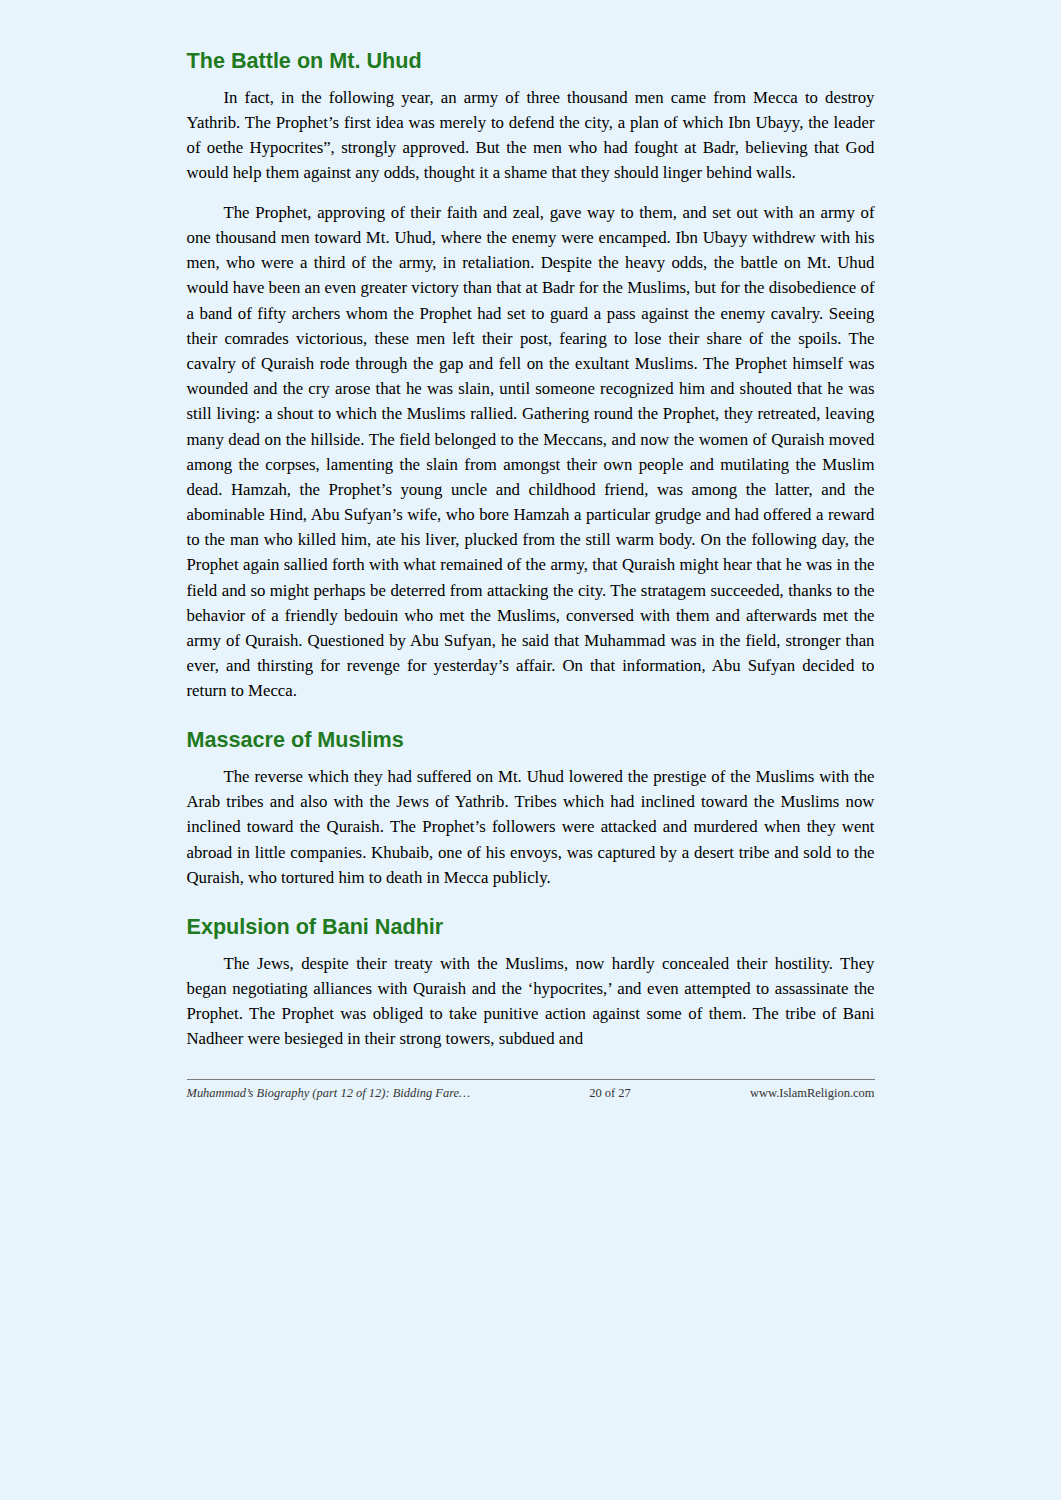The Battle on Mt. Uhud
In fact, in the following year, an army of three thousand men came from Mecca to destroy Yathrib. The Prophet’s first idea was merely to defend the city, a plan of which Ibn Ubayy, the leader of oethe Hypocrites”, strongly approved. But the men who had fought at Badr, believing that God would help them against any odds, thought it a shame that they should linger behind walls.
The Prophet, approving of their faith and zeal, gave way to them, and set out with an army of one thousand men toward Mt. Uhud, where the enemy were encamped. Ibn Ubayy withdrew with his men, who were a third of the army, in retaliation. Despite the heavy odds, the battle on Mt. Uhud would have been an even greater victory than that at Badr for the Muslims, but for the disobedience of a band of fifty archers whom the Prophet had set to guard a pass against the enemy cavalry. Seeing their comrades victorious, these men left their post, fearing to lose their share of the spoils. The cavalry of Quraish rode through the gap and fell on the exultant Muslims. The Prophet himself was wounded and the cry arose that he was slain, until someone recognized him and shouted that he was still living: a shout to which the Muslims rallied. Gathering round the Prophet, they retreated, leaving many dead on the hillside. The field belonged to the Meccans, and now the women of Quraish moved among the corpses, lamenting the slain from amongst their own people and mutilating the Muslim dead. Hamzah, the Prophet’s young uncle and childhood friend, was among the latter, and the abominable Hind, Abu Sufyan’s wife, who bore Hamzah a particular grudge and had offered a reward to the man who killed him, ate his liver, plucked from the still warm body. On the following day, the Prophet again sallied forth with what remained of the army, that Quraish might hear that he was in the field and so might perhaps be deterred from attacking the city. The stratagem succeeded, thanks to the behavior of a friendly bedouin who met the Muslims, conversed with them and afterwards met the army of Quraish. Questioned by Abu Sufyan, he said that Muhammad was in the field, stronger than ever, and thirsting for revenge for yesterday’s affair. On that information, Abu Sufyan decided to return to Mecca.
Massacre of Muslims
The reverse which they had suffered on Mt. Uhud lowered the prestige of the Muslims with the Arab tribes and also with the Jews of Yathrib. Tribes which had inclined toward the Muslims now inclined toward the Quraish. The Prophet’s followers were attacked and murdered when they went abroad in little companies. Khubaib, one of his envoys, was captured by a desert tribe and sold to the Quraish, who tortured him to death in Mecca publicly.
Expulsion of Bani Nadhir
The Jews, despite their treaty with the Muslims, now hardly concealed their hostility. They began negotiating alliances with Quraish and the ‘hypocrites,’ and even attempted to assassinate the Prophet. The Prophet was obliged to take punitive action against some of them. The tribe of Bani Nadheer were besieged in their strong towers, subdued and
Muhammad’s Biography (part 12 of 12): Bidding Fare… 20 of 27 www.IslamReligion.com